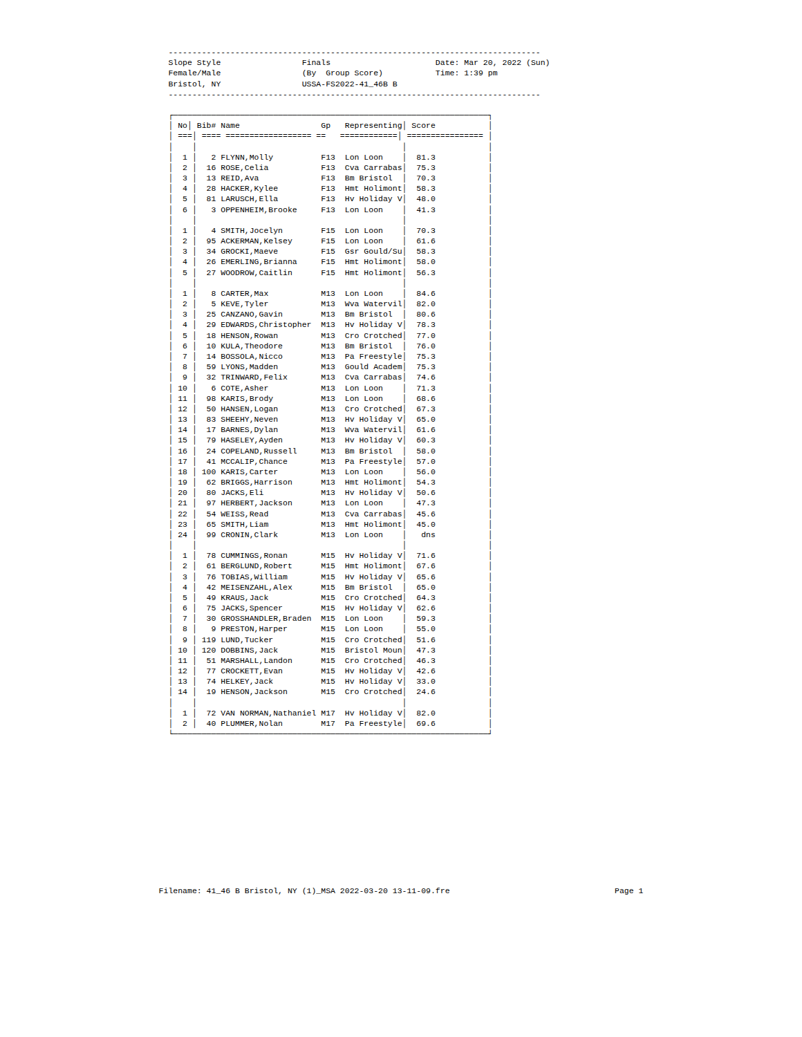------------------------------------------------------------------------------
  Slope Style                 Finals                      Date: Mar 20, 2022 (Sun)
  Female/Male                 (By  Group Score)           Time: 1:39 pm
  Bristol, NY                 USSA-FS2022-41_46B B
  ------------------------------------------------------------------------------

  ┌──────────────────────────────────────────────────────────────────┐
  │ No│ Bib# Name                 Gp   Representing│ Score           │
  │ ===│ ==== ================== ==   ============│ ================ │
  │    │                                           │                 │
  │  1 │   2 FLYNN,Molly          F13  Lon Loon    │  81.3           │
  │  2 │  16 ROSE,Celia           F13  Cva Carrabas│  75.3           │
  │  3 │  13 REID,Ava             F13  Bm Bristol  │  70.3           │
  │  4 │  28 HACKER,Kylee         F13  Hmt Holimont│  58.3           │
  │  5 │  81 LARUSCH,Ella         F13  Hv Holiday V│  48.0           │
  │  6 │   3 OPPENHEIM,Brooke     F13  Lon Loon    │  41.3           │
  │    │                                           │                 │
  │  1 │   4 SMITH,Jocelyn        F15  Lon Loon    │  70.3           │
  │  2 │  95 ACKERMAN,Kelsey      F15  Lon Loon    │  61.6           │
  │  3 │  34 GROCKI,Maeve         F15  Gsr Gould/Su│  58.3           │
  │  4 │  26 EMERLING,Brianna     F15  Hmt Holimont│  58.0           │
  │  5 │  27 WOODROW,Caitlin      F15  Hmt Holimont│  56.3           │
  │    │                                           │                 │
  │  1 │   8 CARTER,Max           M13  Lon Loon    │  84.6           │
  │  2 │   5 KEVE,Tyler           M13  Wva Watervil│  82.0           │
  │  3 │  25 CANZANO,Gavin        M13  Bm Bristol  │  80.6           │
  │  4 │  29 EDWARDS,Christopher  M13  Hv Holiday V│  78.3           │
  │  5 │  18 HENSON,Rowan         M13  Cro Crotched│  77.0           │
  │  6 │  10 KULA,Theodore        M13  Bm Bristol  │  76.0           │
  │  7 │  14 BOSSOLA,Nicco        M13  Pa Freestyle│  75.3           │
  │  8 │  59 LYONS,Madden         M13  Gould Academ│  75.3           │
  │  9 │  32 TRINWARD,Felix       M13  Cva Carrabas│  74.6           │
  │ 10 │   6 COTE,Asher           M13  Lon Loon    │  71.3           │
  │ 11 │  98 KARIS,Brody          M13  Lon Loon    │  68.6           │
  │ 12 │  50 HANSEN,Logan         M13  Cro Crotched│  67.3           │
  │ 13 │  83 SHEEHY,Neven         M13  Hv Holiday V│  65.0           │
  │ 14 │  17 BARNES,Dylan         M13  Wva Watervil│  61.6           │
  │ 15 │  79 HASELEY,Ayden        M13  Hv Holiday V│  60.3           │
  │ 16 │  24 COPELAND,Russell     M13  Bm Bristol  │  58.0           │
  │ 17 │  41 MCCALIP,Chance       M13  Pa Freestyle│  57.0           │
  │ 18 │ 100 KARIS,Carter         M13  Lon Loon    │  56.0           │
  │ 19 │  62 BRIGGS,Harrison      M13  Hmt Holimont│  54.3           │
  │ 20 │  80 JACKS,Eli            M13  Hv Holiday V│  50.6           │
  │ 21 │  97 HERBERT,Jackson      M13  Lon Loon    │  47.3           │
  │ 22 │  54 WEISS,Read           M13  Cva Carrabas│  45.6           │
  │ 23 │  65 SMITH,Liam           M13  Hmt Holimont│  45.0           │
  │ 24 │  99 CRONIN,Clark         M13  Lon Loon    │   dns           │
  │    │                                           │                 │
  │  1 │  78 CUMMINGS,Ronan       M15  Hv Holiday V│  71.6           │
  │  2 │  61 BERGLUND,Robert      M15  Hmt Holimont│  67.6           │
  │  3 │  76 TOBIAS,William       M15  Hv Holiday V│  65.6           │
  │  4 │  42 MEISENZAHL,Alex      M15  Bm Bristol  │  65.0           │
  │  5 │  49 KRAUS,Jack           M15  Cro Crotched│  64.3           │
  │  6 │  75 JACKS,Spencer        M15  Hv Holiday V│  62.6           │
  │  7 │  30 GROSSHANDLER,Braden  M15  Lon Loon    │  59.3           │
  │  8 │   9 PRESTON,Harper       M15  Lon Loon    │  55.0           │
  │  9 │ 119 LUND,Tucker          M15  Cro Crotched│  51.6           │
  │ 10 │ 120 DOBBINS,Jack         M15  Bristol Moun│  47.3           │
  │ 11 │  51 MARSHALL,Landon      M15  Cro Crotched│  46.3           │
  │ 12 │  77 CROCKETT,Evan        M15  Hv Holiday V│  42.6           │
  │ 13 │  74 HELKEY,Jack          M15  Hv Holiday V│  33.0           │
  │ 14 │  19 HENSON,Jackson       M15  Cro Crotched│  24.6           │
  │    │                                           │                 │
  │  1 │  72 VAN NORMAN,Nathaniel M17  Hv Holiday V│  82.0           │
  │  2 │  40 PLUMMER,Nolan        M17  Pa Freestyle│  69.6           │
  └──────────────────────────────────────────────────────────────────┘
Filename: 41_46 B Bristol, NY (1)_MSA 2022-03-20 13-11-09.fre Page 1